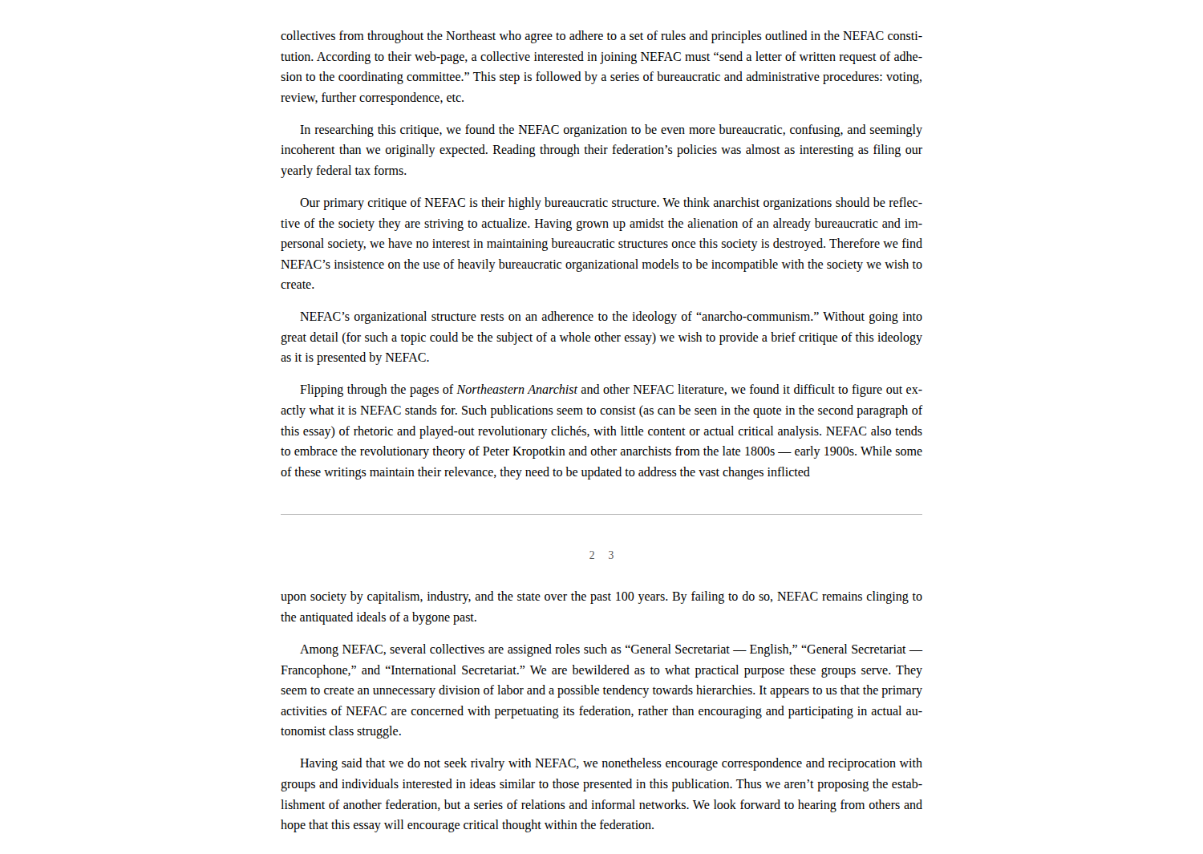collectives from throughout the Northeast who agree to adhere to a set of rules and principles outlined in the NEFAC constitution. According to their web-page, a collective interested in joining NEFAC must “send a letter of written request of adhesion to the coordinating committee.” This step is followed by a series of bureaucratic and administrative procedures: voting, review, further correspondence, etc.
In researching this critique, we found the NEFAC organization to be even more bureaucratic, confusing, and seemingly incoherent than we originally expected. Reading through their federation’s policies was almost as interesting as filing our yearly federal tax forms.
Our primary critique of NEFAC is their highly bureaucratic structure. We think anarchist organizations should be reflective of the society they are striving to actualize. Having grown up amidst the alienation of an already bureaucratic and impersonal society, we have no interest in maintaining bureaucratic structures once this society is destroyed. Therefore we find NEFAC’s insistence on the use of heavily bureaucratic organizational models to be incompatible with the society we wish to create.
NEFAC’s organizational structure rests on an adherence to the ideology of “anarcho-communism.” Without going into great detail (for such a topic could be the subject of a whole other essay) we wish to provide a brief critique of this ideology as it is presented by NEFAC.
Flipping through the pages of Northeastern Anarchist and other NEFAC literature, we found it difficult to figure out exactly what it is NEFAC stands for. Such publications seem to consist (as can be seen in the quote in the second paragraph of this essay) of rhetoric and played-out revolutionary clichés, with little content or actual critical analysis. NEFAC also tends to embrace the revolutionary theory of Peter Kropotkin and other anarchists from the late 1800s — early 1900s. While some of these writings maintain their relevance, they need to be updated to address the vast changes inflicted
2 3
upon society by capitalism, industry, and the state over the past 100 years. By failing to do so, NEFAC remains clinging to the antiquated ideals of a bygone past.
Among NEFAC, several collectives are assigned roles such as “General Secretariat — English,” “General Secretariat — Francophone,” and “International Secretariat.” We are bewildered as to what practical purpose these groups serve. They seem to create an unnecessary division of labor and a possible tendency towards hierarchies. It appears to us that the primary activities of NEFAC are concerned with perpetuating its federation, rather than encouraging and participating in actual autonomist class struggle.
Having said that we do not seek rivalry with NEFAC, we nonetheless encourage correspondence and reciprocation with groups and individuals interested in ideas similar to those presented in this publication. Thus we aren’t proposing the establishment of another federation, but a series of relations and informal networks. We look forward to hearing from others and hope that this essay will encourage critical thought within the federation.